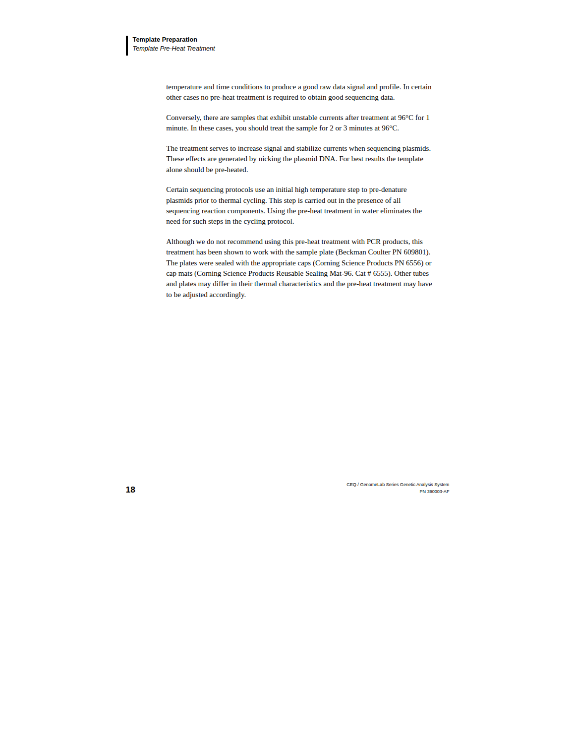Template Preparation
Template Pre-Heat Treatment
temperature and time conditions to produce a good raw data signal and profile. In certain other cases no pre-heat treatment is required to obtain good sequencing data.
Conversely, there are samples that exhibit unstable currents after treatment at 96°C for 1 minute. In these cases, you should treat the sample for 2 or 3 minutes at 96°C.
The treatment serves to increase signal and stabilize currents when sequencing plasmids. These effects are generated by nicking the plasmid DNA. For best results the template alone should be pre-heated.
Certain sequencing protocols use an initial high temperature step to pre-denature plasmids prior to thermal cycling. This step is carried out in the presence of all sequencing reaction components. Using the pre-heat treatment in water eliminates the need for such steps in the cycling protocol.
Although we do not recommend using this pre-heat treatment with PCR products, this treatment has been shown to work with the sample plate (Beckman Coulter PN 609801). The plates were sealed with the appropriate caps (Corning Science Products PN 6556) or cap mats (Corning Science Products Reusable Sealing Mat-96. Cat # 6555). Other tubes and plates may differ in their thermal characteristics and the pre-heat treatment may have to be adjusted accordingly.
18
CEQ / GenomeLab Series Genetic Analysis System
PN 390003-AF